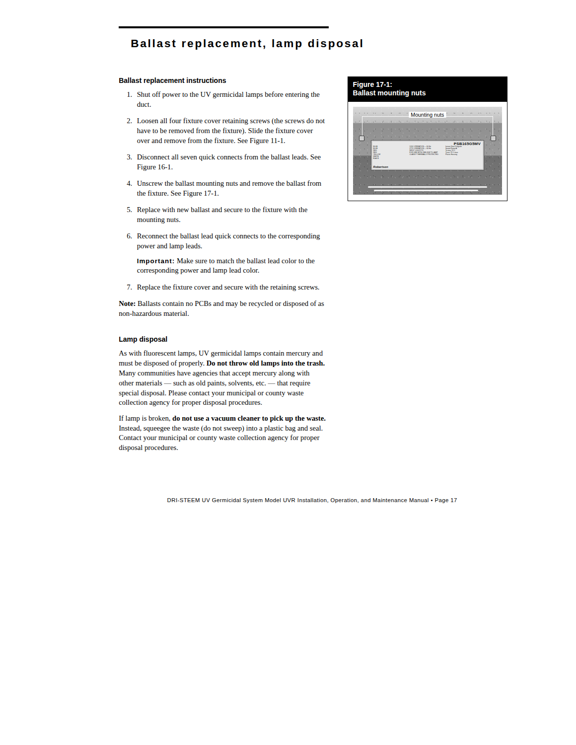Ballast replacement, lamp disposal
Ballast replacement instructions
Shut off power to the UV germicidal lamps before entering the duct.
Loosen all four fixture cover retaining screws (the screws do not have to be removed from the fixture). Slide the fixture cover over and remove from the fixture. See Figure 11-1.
Disconnect all seven quick connects from the ballast leads. See Figure 16-1.
Unscrew the ballast mounting nuts and remove the ballast from the fixture. See Figure 17-1.
Replace with new ballast and secure to the fixture with the mounting nuts.
Reconnect the ballast lead quick connects to the corresponding power and lamp leads.
Important: Make sure to match the ballast lead color to the corresponding power and lamp lead color.
Replace the fixture cover and secure with the retaining screws.
Note: Ballasts contain no PCBs and may be recycled or disposed of as non-hazardous material.
Lamp disposal
As with fluorescent lamps, UV germicidal lamps contain mercury and must be disposed of properly. Do not throw old lamps into the trash. Many communities have agencies that accept mercury along with other materials — such as old paints, solvents, etc. — that require special disposal. Please contact your municipal or county waste collection agency for proper disposal procedures.
If lamp is broken, do not use a vacuum cleaner to pick up the waste. Instead, squeegee the waste (do not sweep) into a plastic bag and seal. Contact your municipal or county waste collection agency for proper disposal procedures.
Figure 17-1:
Ballast mounting nuts
Mounting nuts
PSB165G5MV
BLUE
BLUE
RED
RED
YELLOW
WHITE
BLACK
120V OPERATION — 60 Hz
277V OPERATION — 60 Hz
INPUT 120V/277V
FOR USE WITH ONE 65W T5 LAMP
CLASS P THERMALLY PROTECTED
Instant Start Program
Sound Rated A
Ta max 70°C
Tcase 75°C max
Plastic Housing
Robertson
DRI-STEEM UV Germicidal System Model UVR Installation, Operation, and Maintenance Manual • Page 17